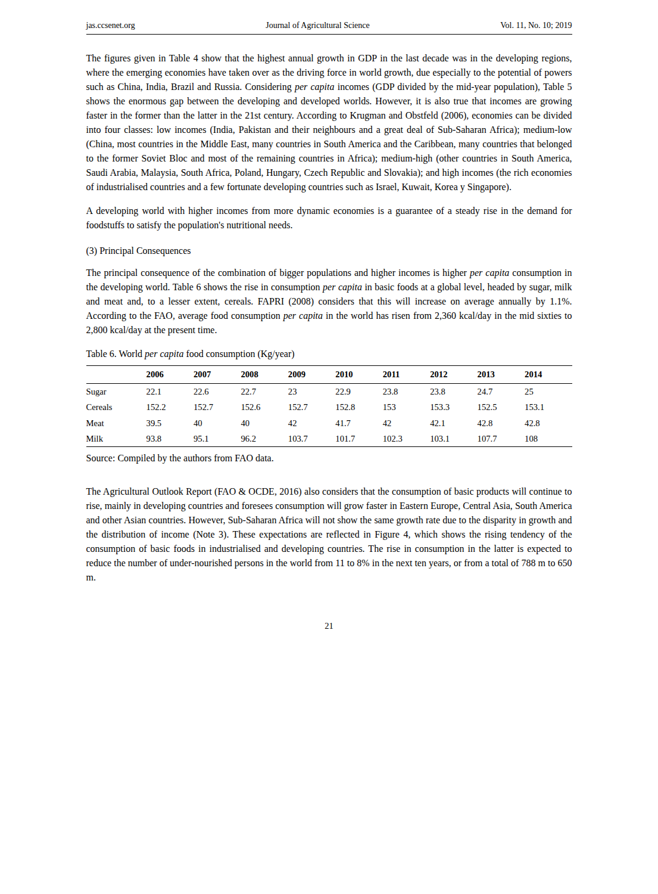jas.ccsenet.org
Journal of Agricultural Science
Vol. 11, No. 10; 2019
The figures given in Table 4 show that the highest annual growth in GDP in the last decade was in the developing regions, where the emerging economies have taken over as the driving force in world growth, due especially to the potential of powers such as China, India, Brazil and Russia. Considering per capita incomes (GDP divided by the mid-year population), Table 5 shows the enormous gap between the developing and developed worlds. However, it is also true that incomes are growing faster in the former than the latter in the 21st century. According to Krugman and Obstfeld (2006), economies can be divided into four classes: low incomes (India, Pakistan and their neighbours and a great deal of Sub-Saharan Africa); medium-low (China, most countries in the Middle East, many countries in South America and the Caribbean, many countries that belonged to the former Soviet Bloc and most of the remaining countries in Africa); medium-high (other countries in South America, Saudi Arabia, Malaysia, South Africa, Poland, Hungary, Czech Republic and Slovakia); and high incomes (the rich economies of industrialised countries and a few fortunate developing countries such as Israel, Kuwait, Korea y Singapore).
A developing world with higher incomes from more dynamic economies is a guarantee of a steady rise in the demand for foodstuffs to satisfy the population's nutritional needs.
(3) Principal Consequences
The principal consequence of the combination of bigger populations and higher incomes is higher per capita consumption in the developing world. Table 6 shows the rise in consumption per capita in basic foods at a global level, headed by sugar, milk and meat and, to a lesser extent, cereals. FAPRI (2008) considers that this will increase on average annually by 1.1%. According to the FAO, average food consumption per capita in the world has risen from 2,360 kcal/day in the mid sixties to 2,800 kcal/day at the present time.
Table 6. World per capita food consumption (Kg/year)
| | 2006 | 2007 | 2008 | 2009 | 2010 | 2011 | 2012 | 2013 | 2014 |
| --- | --- | --- | --- | --- | --- | --- | --- | --- | --- |
| Sugar | 22.1 | 22.6 | 22.7 | 23 | 22.9 | 23.8 | 23.8 | 24.7 | 25 |
| Cereals | 152.2 | 152.7 | 152.6 | 152.7 | 152.8 | 153 | 153.3 | 152.5 | 153.1 |
| Meat | 39.5 | 40 | 40 | 42 | 41.7 | 42 | 42.1 | 42.8 | 42.8 |
| Milk | 93.8 | 95.1 | 96.2 | 103.7 | 101.7 | 102.3 | 103.1 | 107.7 | 108 |
Source: Compiled by the authors from FAO data.
The Agricultural Outlook Report (FAO & OCDE, 2016) also considers that the consumption of basic products will continue to rise, mainly in developing countries and foresees consumption will grow faster in Eastern Europe, Central Asia, South America and other Asian countries. However, Sub-Saharan Africa will not show the same growth rate due to the disparity in growth and the distribution of income (Note 3). These expectations are reflected in Figure 4, which shows the rising tendency of the consumption of basic foods in industrialised and developing countries. The rise in consumption in the latter is expected to reduce the number of under-nourished persons in the world from 11 to 8% in the next ten years, or from a total of 788 m to 650 m.
21